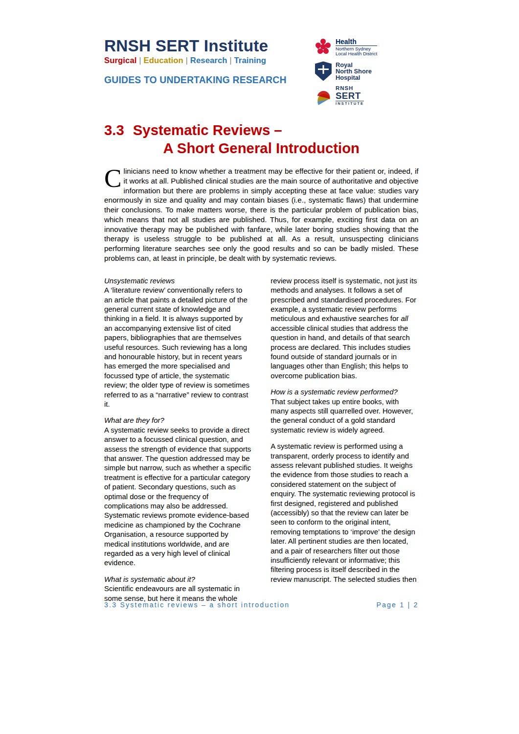RNSH SERT Institute
Surgical | Education | Research | Training
GUIDES TO UNDERTAKING RESEARCH
Health
Northern Sydney
Local Health District
Royal
North Shore
Hospital
RNSH SERT INSTITUTE
3.3 Systematic Reviews – A Short General Introduction
Clinicians need to know whether a treatment may be effective for their patient or, indeed, if it works at all. Published clinical studies are the main source of authoritative and objective information but there are problems in simply accepting these at face value: studies vary enormously in size and quality and may contain biases (i.e., systematic flaws) that undermine their conclusions. To make matters worse, there is the particular problem of publication bias, which means that not all studies are published. Thus, for example, exciting first data on an innovative therapy may be published with fanfare, while later boring studies showing that the therapy is useless struggle to be published at all. As a result, unsuspecting clinicians performing literature searches see only the good results and so can be badly misled. These problems can, at least in principle, be dealt with by systematic reviews.
Unsystematic reviews
A ‘literature review’ conventionally refers to an article that paints a detailed picture of the general current state of knowledge and thinking in a field. It is always supported by an accompanying extensive list of cited papers, bibliographies that are themselves useful resources. Such reviewing has a long and honourable history, but in recent years has emerged the more specialised and focussed type of article, the systematic review; the older type of review is sometimes referred to as a “narrative” review to contrast it.
What are they for?
A systematic review seeks to provide a direct answer to a focussed clinical question, and assess the strength of evidence that supports that answer. The question addressed may be simple but narrow, such as whether a specific treatment is effective for a particular category of patient. Secondary questions, such as optimal dose or the frequency of complications may also be addressed. Systematic reviews promote evidence-based medicine as championed by the Cochrane Organisation, a resource supported by medical institutions worldwide, and are regarded as a very high level of clinical evidence.
What is systematic about it?
Scientific endeavours are all systematic in some sense, but here it means the whole review process itself is systematic, not just its methods and analyses. It follows a set of prescribed and standardised procedures. For example, a systematic review performs meticulous and exhaustive searches for all accessible clinical studies that address the question in hand, and details of that search process are declared. This includes studies found outside of standard journals or in languages other than English; this helps to overcome publication bias.
How is a systematic review performed?
That subject takes up entire books, with many aspects still quarrelled over. However, the general conduct of a gold standard systematic review is widely agreed.
A systematic review is performed using a transparent, orderly process to identify and assess relevant published studies. It weighs the evidence from those studies to reach a considered statement on the subject of enquiry. The systematic reviewing protocol is first designed, registered and published (accessibly) so that the review can later be seen to conform to the original intent, removing temptations to ‘improve’ the design later. All pertinent studies are then located, and a pair of researchers filter out those insufficiently relevant or informative; this filtering process is itself described in the review manuscript. The selected studies then
3.3 Systematic reviews – a short introduction
Page 1 | 2